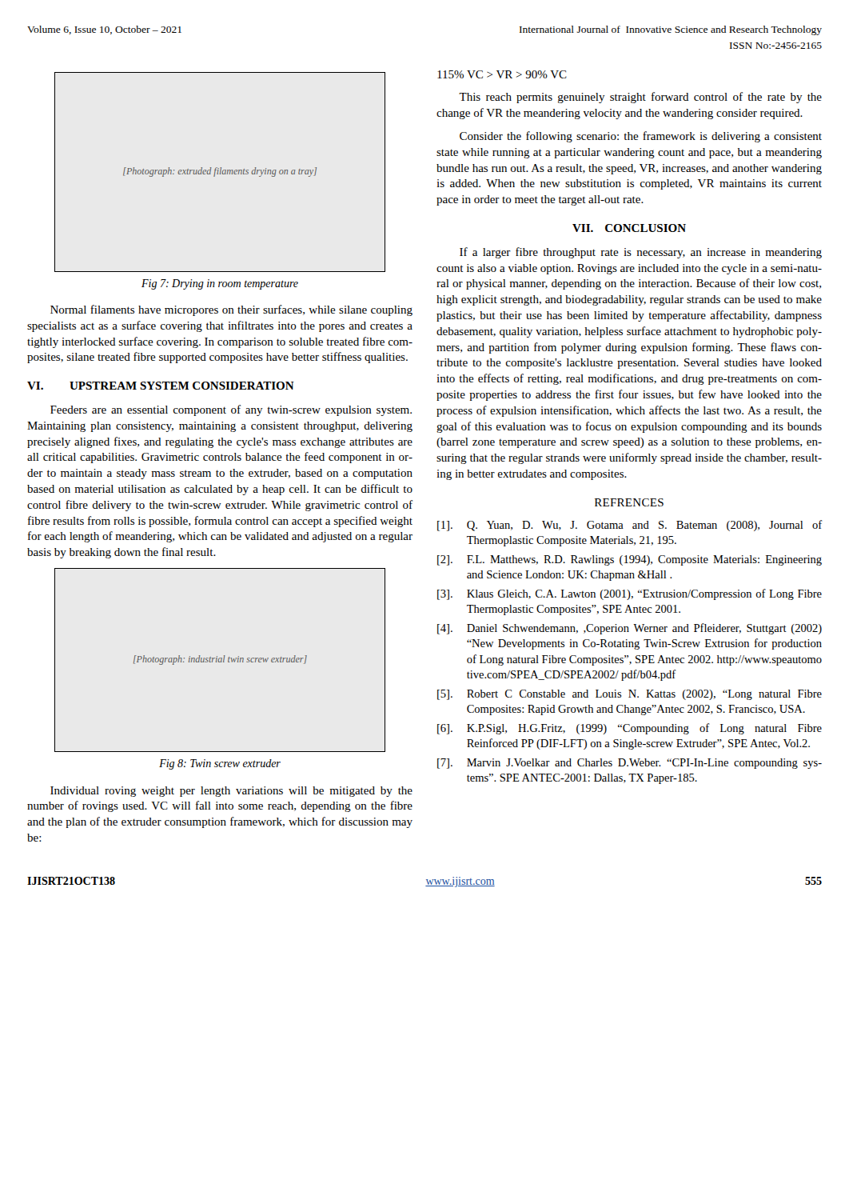Volume 6, Issue 10, October – 2021 International Journal of Innovative Science and Research Technology
ISSN No:-2456-2165
[Photograph: extruded filaments drying on a tray]
Fig 7: Drying in room temperature
Normal filaments have micropores on their surfaces, while silane coupling specialists act as a surface covering that infiltrates into the pores and creates a tightly interlocked surface covering. In comparison to soluble treated fibre composites, silane treated fibre supported composites have better stiffness qualities.
VI. Upstream System Consideration
Feeders are an essential component of any twin-screw expulsion system. Maintaining plan consistency, maintaining a consistent throughput, delivering precisely aligned fixes, and regulating the cycle's mass exchange attributes are all critical capabilities. Gravimetric controls balance the feed component in order to maintain a steady mass stream to the extruder, based on a computation based on material utilisation as calculated by a heap cell. It can be difficult to control fibre delivery to the twin-screw extruder. While gravimetric control of fibre results from rolls is possible, formula control can accept a specified weight for each length of meandering, which can be validated and adjusted on a regular basis by breaking down the final result.
[Photograph: industrial twin screw extruder]
Fig 8: Twin screw extruder
Individual roving weight per length variations will be mitigated by the number of rovings used. VC will fall into some reach, depending on the fibre and the plan of the extruder consumption framework, which for discussion may be:
115% VC > VR > 90% VC
This reach permits genuinely straight forward control of the rate by the change of VR the meandering velocity and the wandering consider required.
Consider the following scenario: the framework is delivering a consistent state while running at a particular wandering count and pace, but a meandering bundle has run out. As a result, the speed, VR, increases, and another wandering is added. When the new substitution is completed, VR maintains its current pace in order to meet the target all-out rate.
VII. Conclusion
If a larger fibre throughput rate is necessary, an increase in meandering count is also a viable option. Rovings are included into the cycle in a semi-natural or physical manner, depending on the interaction. Because of their low cost, high explicit strength, and biodegradability, regular strands can be used to make plastics, but their use has been limited by temperature affectability, dampness debasement, quality variation, helpless surface attachment to hydrophobic polymers, and partition from polymer during expulsion forming. These flaws contribute to the composite's lacklustre presentation. Several studies have looked into the effects of retting, real modifications, and drug pre-treatments on composite properties to address the first four issues, but few have looked into the process of expulsion intensification, which affects the last two. As a result, the goal of this evaluation was to focus on expulsion compounding and its bounds (barrel zone temperature and screw speed) as a solution to these problems, ensuring that the regular strands were uniformly spread inside the chamber, resulting in better extrudates and composites.
REFRENCES
[1]. Q. Yuan, D. Wu, J. Gotama and S. Bateman (2008), Journal of Thermoplastic Composite Materials, 21, 195.
[2]. F.L. Matthews, R.D. Rawlings (1994), Composite Materials: Engineering and Science London: UK: Chapman &Hall .
[3]. Klaus Gleich, C.A. Lawton (2001), “Extrusion/Compression of Long Fibre Thermoplastic Composites”, SPE Antec 2001.
[4]. Daniel Schwendemann, ,Coperion Werner and Pfleiderer, Stuttgart (2002) “New Developments in Co-Rotating Twin-Screw Extrusion for production of Long natural Fibre Composites”, SPE Antec 2002. http://www.speautomotive.com/SPEA_CD/SPEA2002/ pdf/b04.pdf
[5]. Robert C Constable and Louis N. Kattas (2002), “Long natural Fibre Composites: Rapid Growth and Change”Antec 2002, S. Francisco, USA.
[6]. K.P.Sigl, H.G.Fritz, (1999) “Compounding of Long natural Fibre Reinforced PP (DIF-LFT) on a Single-screw Extruder”, SPE Antec, Vol.2.
[7]. Marvin J.Voelkar and Charles D.Weber. “CPI-In-Line compounding systems”. SPE ANTEC-2001: Dallas, TX Paper-185.
IJISRT21OCT138 www.ijisrt.com 555